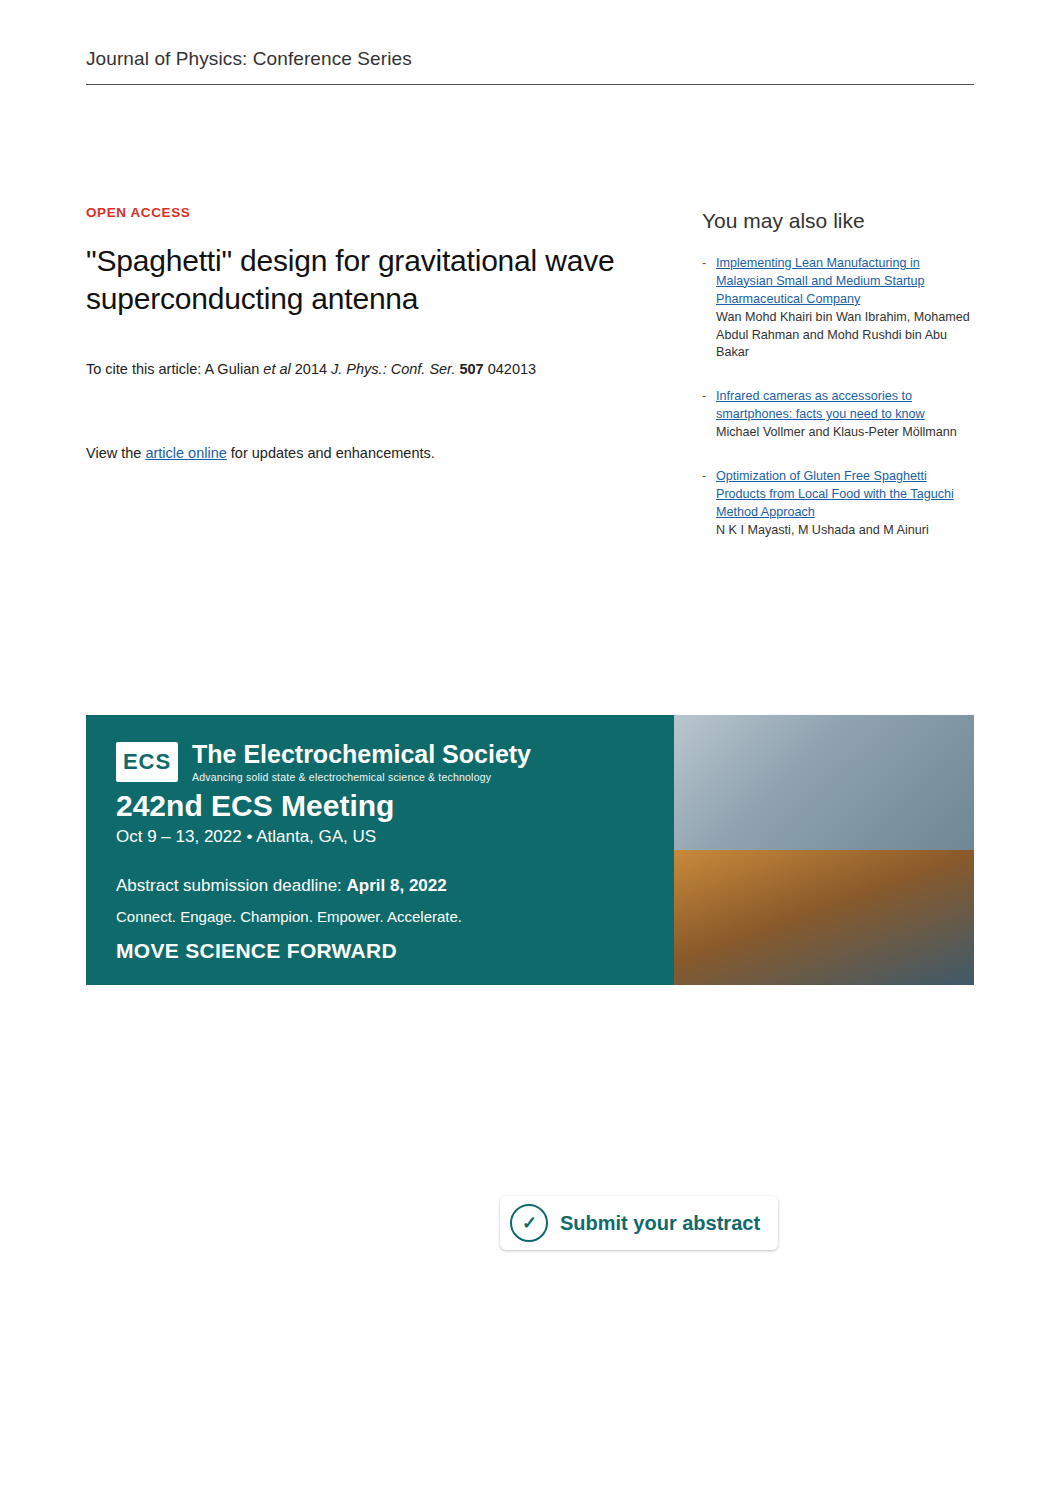Journal of Physics: Conference Series
OPEN ACCESS
"Spaghetti" design for gravitational wave superconducting antenna
To cite this article: A Gulian et al 2014 J. Phys.: Conf. Ser. 507 042013
View the article online for updates and enhancements.
You may also like
Implementing Lean Manufacturing in Malaysian Small and Medium Startup Pharmaceutical Company Wan Mohd Khairi bin Wan Ibrahim, Mohamed Abdul Rahman and Mohd Rushdi bin Abu Bakar
Infrared cameras as accessories to smartphones: facts you need to know Michael Vollmer and Klaus-Peter Möllmann
Optimization of Gluten Free Spaghetti Products from Local Food with the Taguchi Method Approach N K I Mayasti, M Ushada and M Ainuri
ECS
The Electrochemical Society
Advancing solid state & electrochemical science & technology
242nd ECS Meeting
Oct 9 – 13, 2022 • Atlanta, GA, US
Abstract submission deadline: April 8, 2022
Connect. Engage. Champion. Empower. Accelerate.
MOVE SCIENCE FORWARD
✓
Submit your abstract